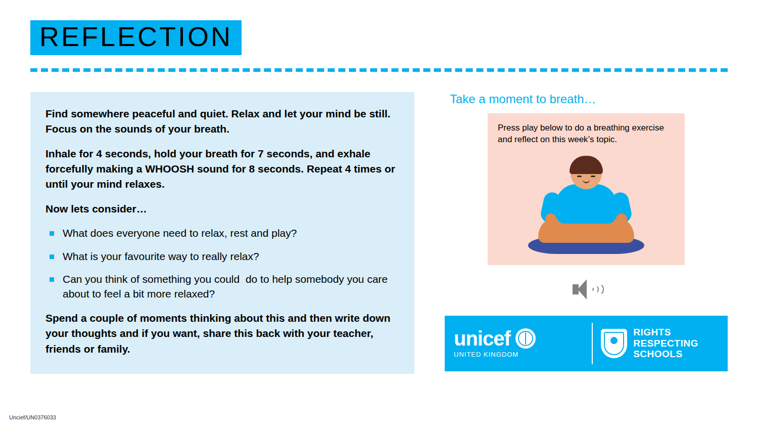REFLECTION
Find somewhere peaceful and quiet. Relax and let your mind be still. Focus on the sounds of your breath.
Inhale for 4 seconds, hold your breath for 7 seconds, and exhale forcefully making a WHOOSH sound for 8 seconds. Repeat 4 times or until your mind relaxes.
Now lets consider…
What does everyone need to relax, rest and play?
What is your favourite way to really relax?
Can you think of something you could do to help somebody you care about to feel a bit more relaxed?
Spend a couple of moments thinking about this and then write down your thoughts and if you want, share this back with your teacher, friends or family.
Take a moment to breath…
Press play below to do a breathing exercise and reflect on this week’s topic.
unicef
UNITED KINGDOM
RIGHTS
RESPECTING
SCHOOLS
Uncief/UN0376033